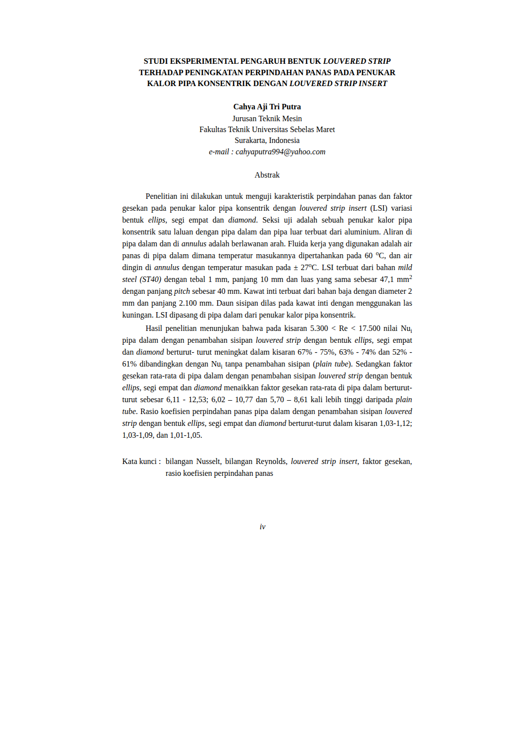STUDI EKSPERIMENTAL PENGARUH BENTUK LOUVERED STRIP
TERHADAP PENINGKATAN PERPINDAHAN PANAS PADA PENUKAR
KALOR PIPA KONSENTRIK DENGAN LOUVERED STRIP INSERT
Cahya Aji Tri Putra Jurusan Teknik Mesin Fakultas Teknik Universitas Sebelas Maret Surakarta, Indonesia e-mail : cahyaputra994@yahoo.com
Abstrak
Penelitian ini dilakukan untuk menguji karakteristik perpindahan panas dan faktor gesekan pada penukar kalor pipa konsentrik dengan louvered strip insert (LSI) variasi bentuk ellips, segi empat dan diamond. Seksi uji adalah sebuah penukar kalor pipa konsentrik satu laluan dengan pipa dalam dan pipa luar terbuat dari aluminium. Aliran di pipa dalam dan di annulus adalah berlawanan arah. Fluida kerja yang digunakan adalah air panas di pipa dalam dimana temperatur masukannya dipertahankan pada 60 oC, dan air dingin di annulus dengan temperatur masukan pada ± 27oC. LSI terbuat dari bahan mild steel (ST40) dengan tebal 1 mm, panjang 10 mm dan luas yang sama sebesar 47,1 mm2 dengan panjang pitch sebesar 40 mm. Kawat inti terbuat dari bahan baja dengan diameter 2 mm dan panjang 2.100 mm. Daun sisipan dilas pada kawat inti dengan menggunakan las kuningan. LSI dipasang di pipa dalam dari penukar kalor pipa konsentrik.
Hasil penelitian menunjukan bahwa pada kisaran 5.300 < Re < 17.500 nilai Nui pipa dalam dengan penambahan sisipan louvered strip dengan bentuk ellips, segi empat dan diamond berturut- turut meningkat dalam kisaran 67% - 75%, 63% - 74% dan 52% - 61% dibandingkan dengan Nui tanpa penambahan sisipan (plain tube). Sedangkan faktor gesekan rata-rata di pipa dalam dengan penambahan sisipan louvered strip dengan bentuk ellips, segi empat dan diamond menaikkan faktor gesekan rata-rata di pipa dalam berturut-turut sebesar 6,11 - 12,53; 6,02 – 10,77 dan 5,70 – 8,61 kali lebih tinggi daripada plain tube. Rasio koefisien perpindahan panas pipa dalam dengan penambahan sisipan louvered strip dengan bentuk ellips, segi empat dan diamond berturut-turut dalam kisaran 1,03-1,12; 1,03-1,09, dan 1,01-1,05.
Kata kunci : bilangan Nusselt, bilangan Reynolds, louvered strip insert, faktor gesekan, rasio koefisien perpindahan panas
iv